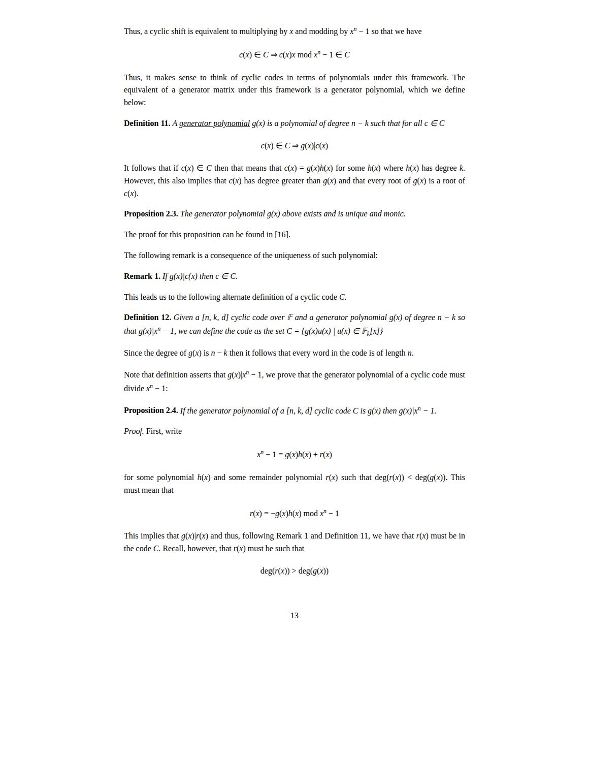Thus, a cyclic shift is equivalent to multiplying by x and modding by xn − 1 so that we have
c(x) ∈ C ⇒ c(x)x mod xn − 1 ∈ C
Thus, it makes sense to think of cyclic codes in terms of polynomials under this framework. The equivalent of a generator matrix under this framework is a generator polynomial, which we define below:
Definition 11. A generator polynomial g(x) is a polynomial of degree n − k such that for all c ∈ C
c(x) ∈ C ⇒ g(x)|c(x)
It follows that if c(x) ∈ C then that means that c(x) = g(x)h(x) for some h(x) where h(x) has degree k. However, this also implies that c(x) has degree greater than g(x) and that every root of g(x) is a root of c(x).
Proposition 2.3. The generator polynomial g(x) above exists and is unique and monic.
The proof for this proposition can be found in [16].
The following remark is a consequence of the uniqueness of such polynomial:
Remark 1. If g(x)|c(x) then c ∈ C.
This leads us to the following alternate definition of a cyclic code C.
Definition 12. Given a [n, k, d] cyclic code over 𝔽 and a generator polynomial g(x) of degree n − k so that g(x)|xn − 1, we can define the code as the set C = {g(x)u(x) | u(x) ∈ 𝔽k[x]}
Since the degree of g(x) is n − k then it follows that every word in the code is of length n.
Note that definition asserts that g(x)|xn − 1, we prove that the generator polynomial of a cyclic code must divide xn − 1:
Proposition 2.4. If the generator polynomial of a [n, k, d] cyclic code C is g(x) then g(x)|xn − 1.
Proof. First, write
xn − 1 = g(x)h(x) + r(x)
for some polynomial h(x) and some remainder polynomial r(x) such that deg(r(x)) < deg(g(x)). This must mean that
r(x) = −g(x)h(x) mod xn − 1
This implies that g(x)|r(x) and thus, following Remark 1 and Definition 11, we have that r(x) must be in the code C. Recall, however, that r(x) must be such that
deg(r(x)) > deg(g(x))
13